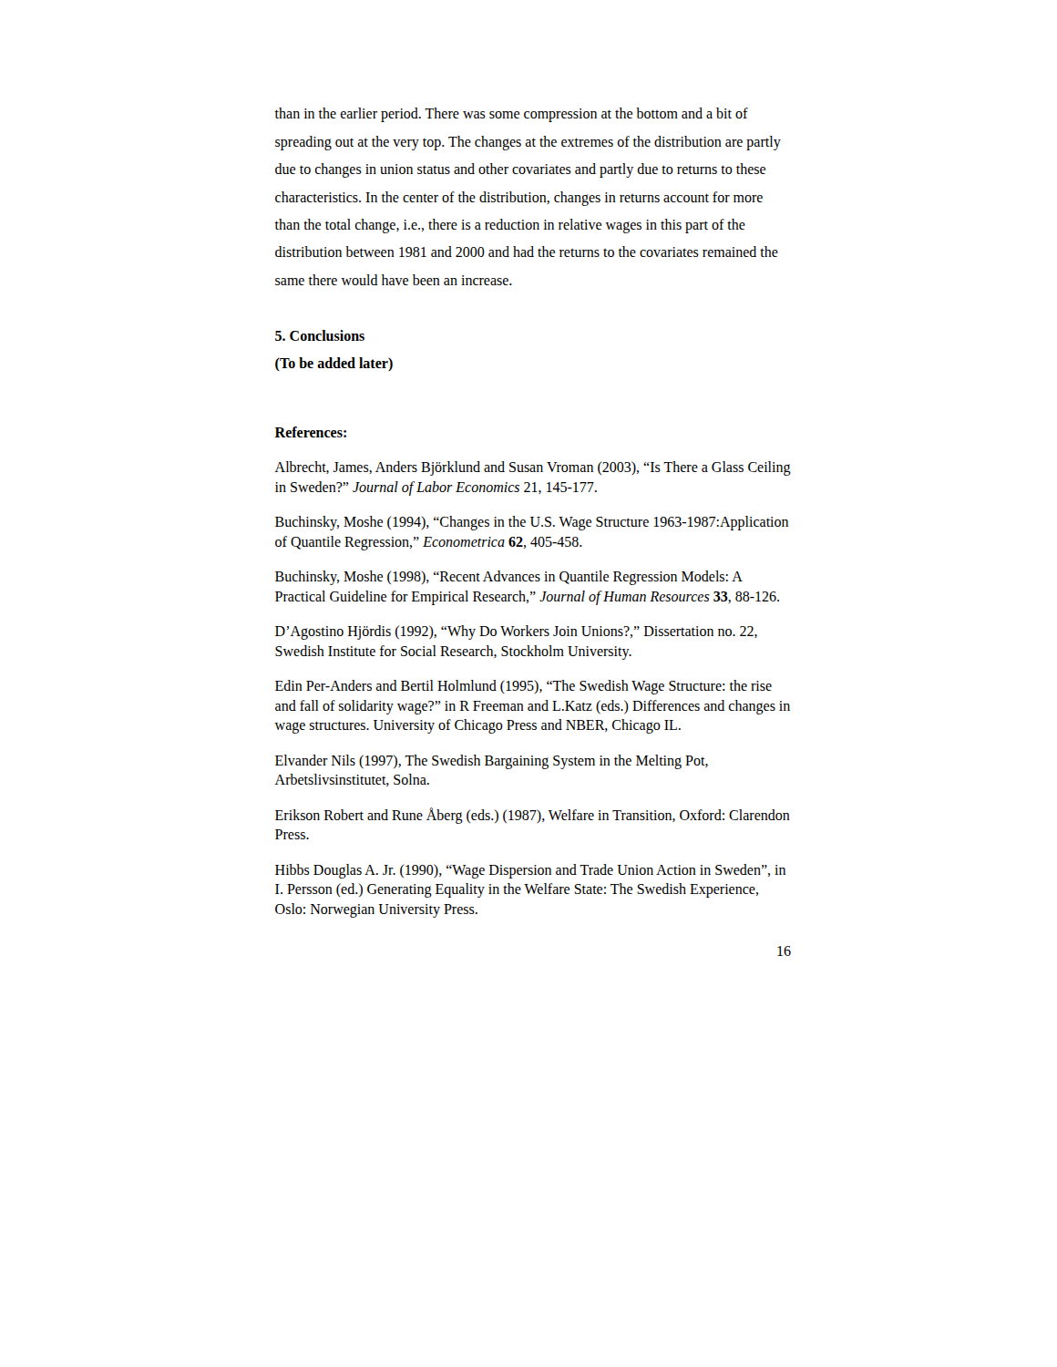than in the earlier period. There was some compression at the bottom and a bit of spreading out at the very top. The changes at the extremes of the distribution are partly due to changes in union status and other covariates and partly due to returns to these characteristics. In the center of the distribution, changes in returns account for more than the total change, i.e., there is a reduction in relative wages in this part of the distribution between 1981 and 2000 and had the returns to the covariates remained the same there would have been an increase.
5. Conclusions
(To be added later)
References:
Albrecht, James, Anders Björklund and Susan Vroman (2003), “Is There a Glass Ceiling in Sweden?” Journal of Labor Economics 21, 145-177.
Buchinsky, Moshe (1994), “Changes in the U.S. Wage Structure 1963-1987:Application of Quantile Regression,” Econometrica 62, 405-458.
Buchinsky, Moshe (1998), “Recent Advances in Quantile Regression Models: A Practical Guideline for Empirical Research,” Journal of Human Resources 33, 88-126.
D’Agostino Hjördis (1992), “Why Do Workers Join Unions?,” Dissertation no. 22, Swedish Institute for Social Research, Stockholm University.
Edin Per-Anders and Bertil Holmlund (1995), “The Swedish Wage Structure: the rise and fall of solidarity wage?” in R Freeman and L.Katz (eds.) Differences and changes in wage structures. University of Chicago Press and NBER, Chicago IL.
Elvander Nils (1997), The Swedish Bargaining System in the Melting Pot, Arbetslivsinstitutet, Solna.
Erikson Robert and Rune Åberg (eds.) (1987), Welfare in Transition, Oxford: Clarendon Press.
Hibbs Douglas A. Jr. (1990), “Wage Dispersion and Trade Union Action in Sweden”, in I. Persson (ed.) Generating Equality in the Welfare State: The Swedish Experience, Oslo: Norwegian University Press.
16